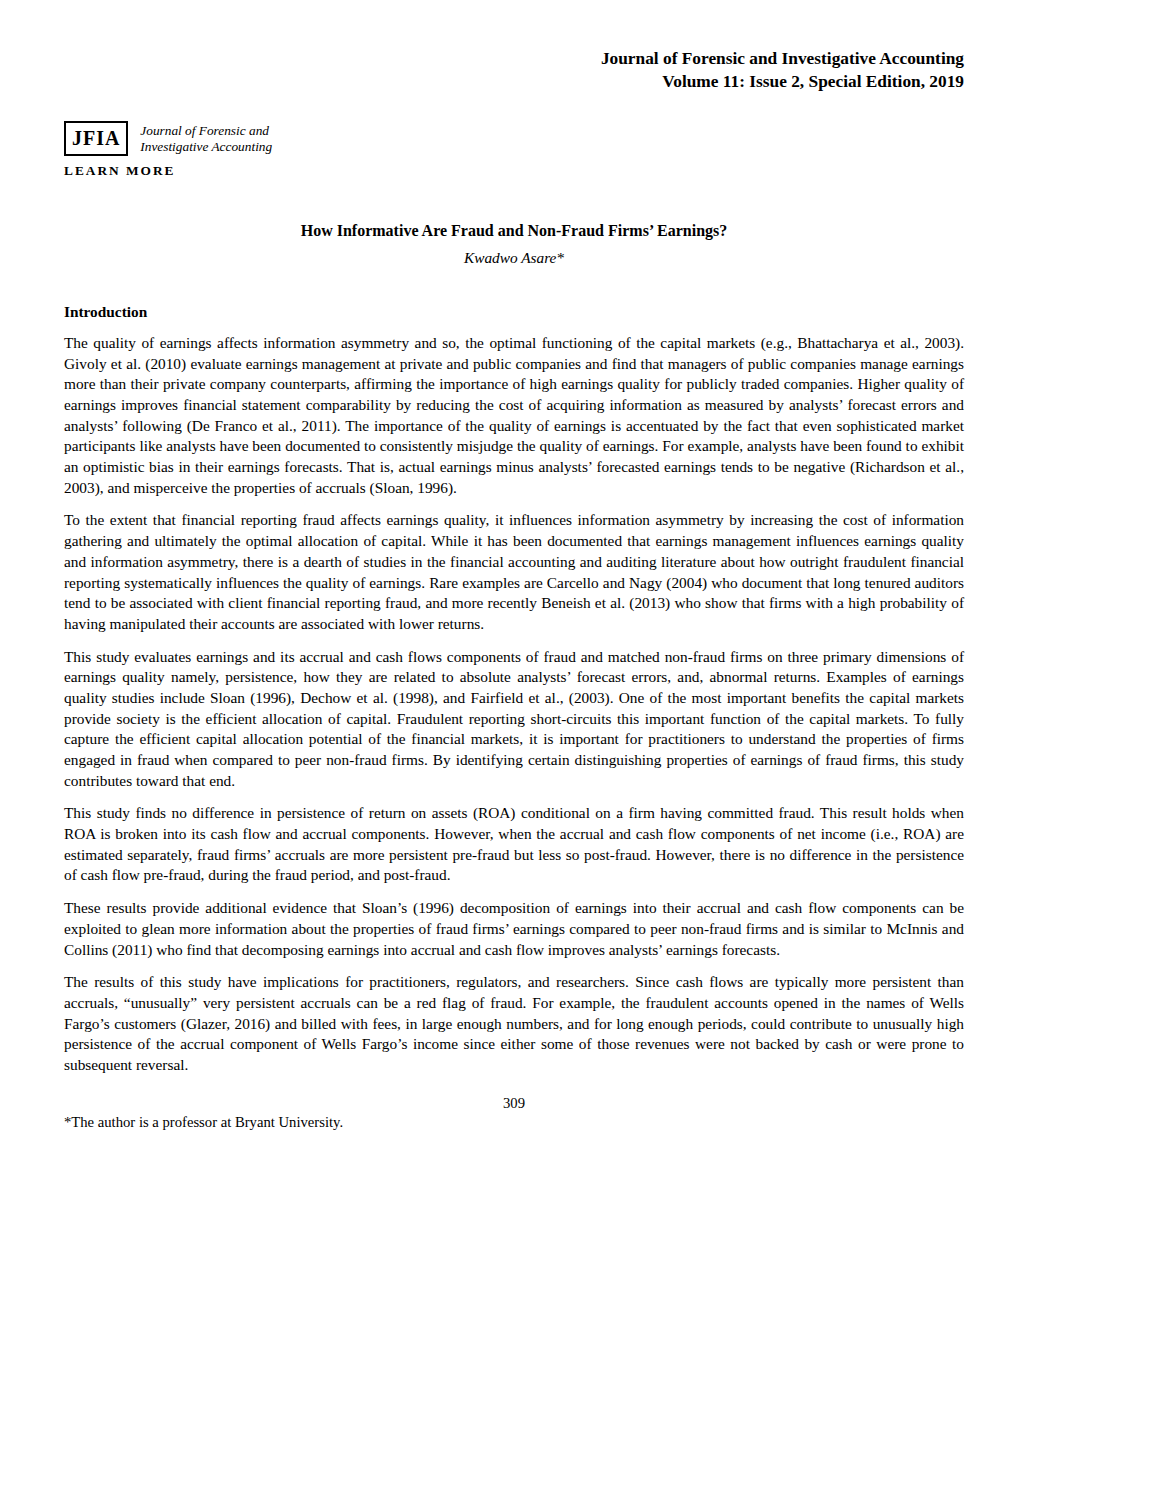Journal of Forensic and Investigative Accounting
Volume 11: Issue 2, Special Edition, 2019
JFIA Journal of Forensic and
Investigative Accounting
LEARN MORE
How Informative Are Fraud and Non-Fraud Firms’ Earnings?
Kwadwo Asare*
Introduction
The quality of earnings affects information asymmetry and so, the optimal functioning of the capital markets (e.g., Bhattacharya et al., 2003). Givoly et al. (2010) evaluate earnings management at private and public companies and find that managers of public companies manage earnings more than their private company counterparts, affirming the importance of high earnings quality for publicly traded companies. Higher quality of earnings improves financial statement comparability by reducing the cost of acquiring information as measured by analysts’ forecast errors and analysts’ following (De Franco et al., 2011). The importance of the quality of earnings is accentuated by the fact that even sophisticated market participants like analysts have been documented to consistently misjudge the quality of earnings. For example, analysts have been found to exhibit an optimistic bias in their earnings forecasts. That is, actual earnings minus analysts’ forecasted earnings tends to be negative (Richardson et al., 2003), and misperceive the properties of accruals (Sloan, 1996).
To the extent that financial reporting fraud affects earnings quality, it influences information asymmetry by increasing the cost of information gathering and ultimately the optimal allocation of capital. While it has been documented that earnings management influences earnings quality and information asymmetry, there is a dearth of studies in the financial accounting and auditing literature about how outright fraudulent financial reporting systematically influences the quality of earnings. Rare examples are Carcello and Nagy (2004) who document that long tenured auditors tend to be associated with client financial reporting fraud, and more recently Beneish et al. (2013) who show that firms with a high probability of having manipulated their accounts are associated with lower returns.
This study evaluates earnings and its accrual and cash flows components of fraud and matched non-fraud firms on three primary dimensions of earnings quality namely, persistence, how they are related to absolute analysts’ forecast errors, and, abnormal returns. Examples of earnings quality studies include Sloan (1996), Dechow et al. (1998), and Fairfield et al., (2003). One of the most important benefits the capital markets provide society is the efficient allocation of capital. Fraudulent reporting short-circuits this important function of the capital markets. To fully capture the efficient capital allocation potential of the financial markets, it is important for practitioners to understand the properties of firms engaged in fraud when compared to peer non-fraud firms. By identifying certain distinguishing properties of earnings of fraud firms, this study contributes toward that end.
This study finds no difference in persistence of return on assets (ROA) conditional on a firm having committed fraud. This result holds when ROA is broken into its cash flow and accrual components. However, when the accrual and cash flow components of net income (i.e., ROA) are estimated separately, fraud firms’ accruals are more persistent pre-fraud but less so post-fraud. However, there is no difference in the persistence of cash flow pre-fraud, during the fraud period, and post-fraud.
These results provide additional evidence that Sloan’s (1996) decomposition of earnings into their accrual and cash flow components can be exploited to glean more information about the properties of fraud firms’ earnings compared to peer non-fraud firms and is similar to McInnis and Collins (2011) who find that decomposing earnings into accrual and cash flow improves analysts’ earnings forecasts.
The results of this study have implications for practitioners, regulators, and researchers. Since cash flows are typically more persistent than accruals, “unusually” very persistent accruals can be a red flag of fraud. For example, the fraudulent accounts opened in the names of Wells Fargo’s customers (Glazer, 2016) and billed with fees, in large enough numbers, and for long enough periods, could contribute to unusually high persistence of the accrual component of Wells Fargo’s income since either some of those revenues were not backed by cash or were prone to subsequent reversal.
309
*The author is a professor at Bryant University.